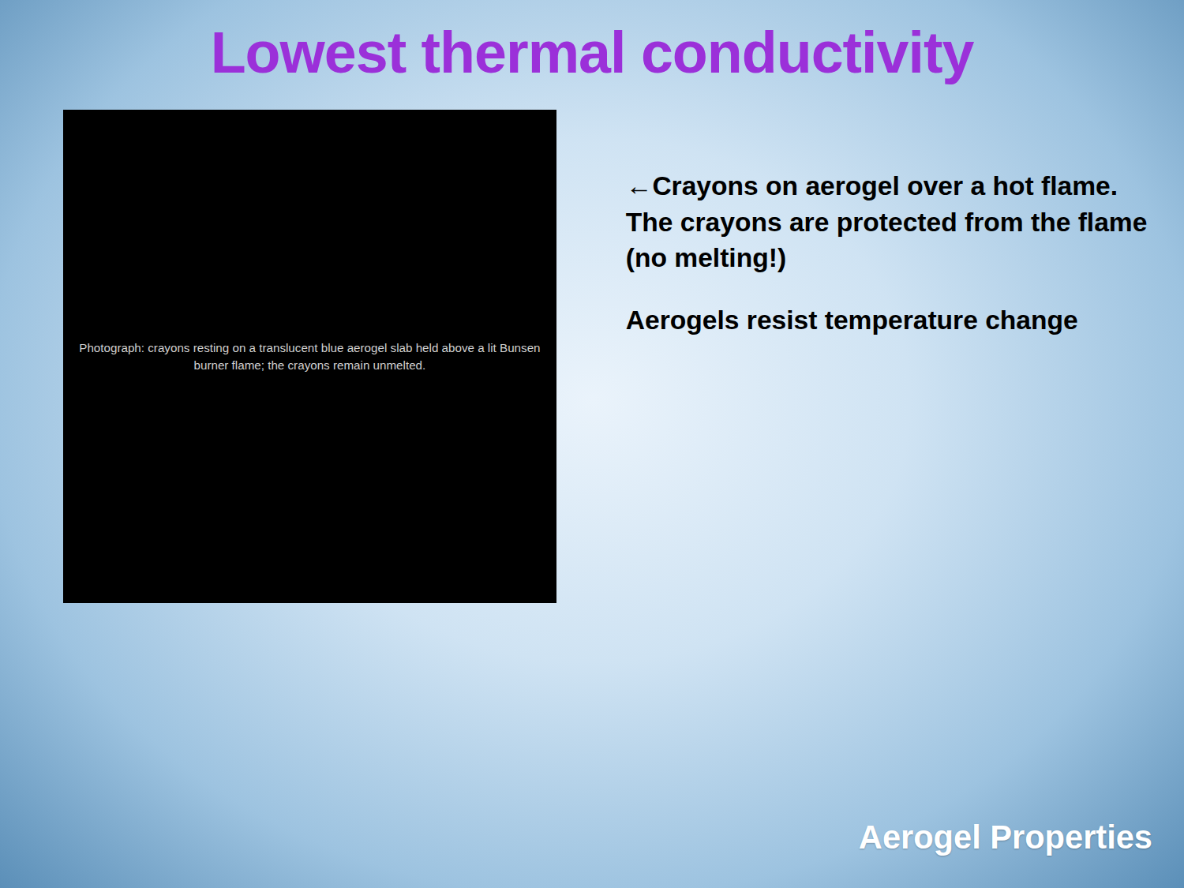Lowest thermal conductivity
Photograph: crayons resting on a translucent blue aerogel slab held above a lit Bunsen burner flame; the crayons remain unmelted.
←Crayons on aerogel over a hot flame. The crayons are protected from the flame (no melting!)
Aerogels resist temperature change
Aerogel Properties